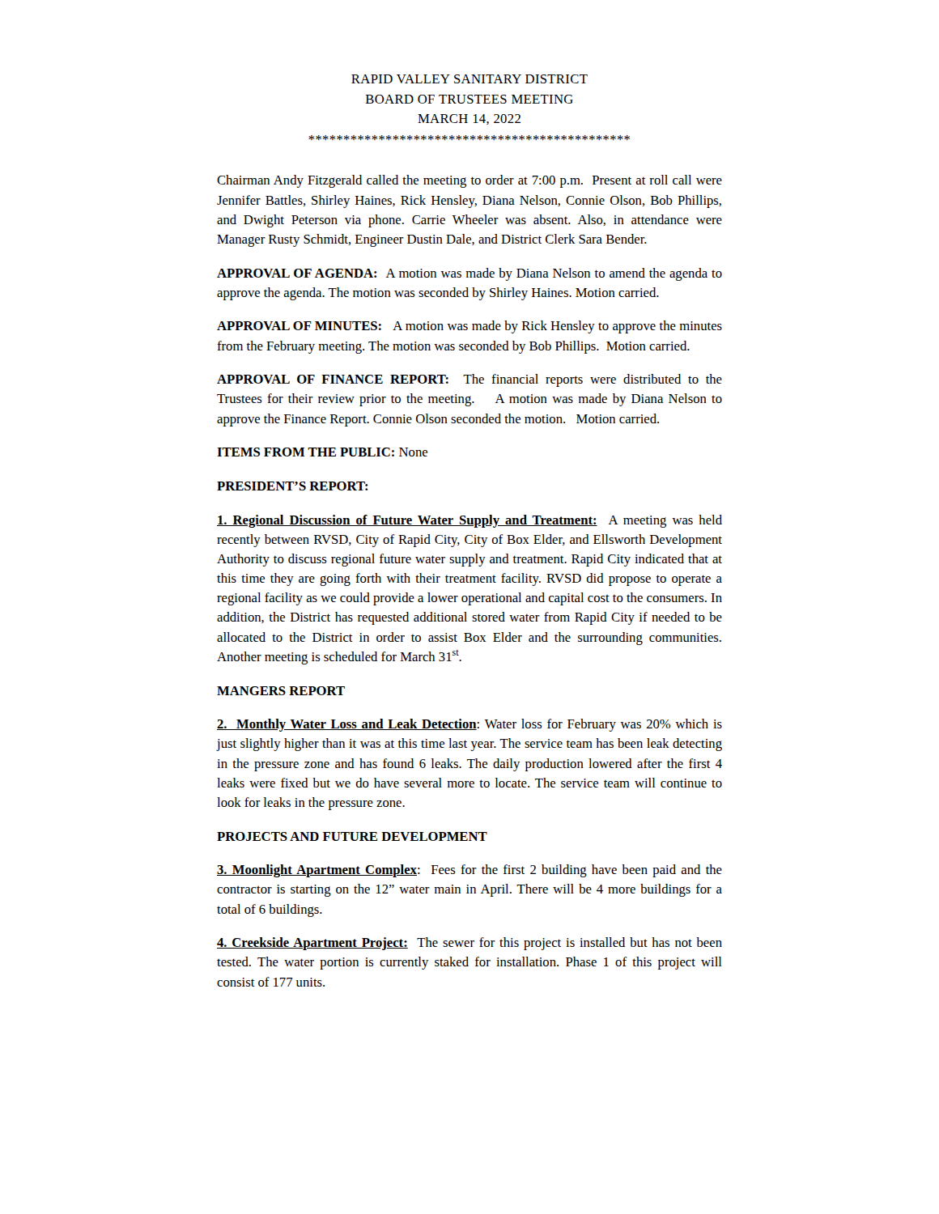RAPID VALLEY SANITARY DISTRICT
BOARD OF TRUSTEES MEETING
MARCH 14, 2022
**********************************************
Chairman Andy Fitzgerald called the meeting to order at 7:00 p.m. Present at roll call were Jennifer Battles, Shirley Haines, Rick Hensley, Diana Nelson, Connie Olson, Bob Phillips, and Dwight Peterson via phone. Carrie Wheeler was absent. Also, in attendance were Manager Rusty Schmidt, Engineer Dustin Dale, and District Clerk Sara Bender.
APPROVAL OF AGENDA: A motion was made by Diana Nelson to amend the agenda to approve the agenda. The motion was seconded by Shirley Haines. Motion carried.
APPROVAL OF MINUTES: A motion was made by Rick Hensley to approve the minutes from the February meeting. The motion was seconded by Bob Phillips. Motion carried.
APPROVAL OF FINANCE REPORT: The financial reports were distributed to the Trustees for their review prior to the meeting. A motion was made by Diana Nelson to approve the Finance Report. Connie Olson seconded the motion. Motion carried.
ITEMS FROM THE PUBLIC: None
PRESIDENT’S REPORT:
1. Regional Discussion of Future Water Supply and Treatment: A meeting was held recently between RVSD, City of Rapid City, City of Box Elder, and Ellsworth Development Authority to discuss regional future water supply and treatment. Rapid City indicated that at this time they are going forth with their treatment facility. RVSD did propose to operate a regional facility as we could provide a lower operational and capital cost to the consumers. In addition, the District has requested additional stored water from Rapid City if needed to be allocated to the District in order to assist Box Elder and the surrounding communities. Another meeting is scheduled for March 31st.
MANGERS REPORT
2. Monthly Water Loss and Leak Detection: Water loss for February was 20% which is just slightly higher than it was at this time last year. The service team has been leak detecting in the pressure zone and has found 6 leaks. The daily production lowered after the first 4 leaks were fixed but we do have several more to locate. The service team will continue to look for leaks in the pressure zone.
PROJECTS AND FUTURE DEVELOPMENT
3. Moonlight Apartment Complex: Fees for the first 2 building have been paid and the contractor is starting on the 12” water main in April. There will be 4 more buildings for a total of 6 buildings.
4. Creekside Apartment Project: The sewer for this project is installed but has not been tested. The water portion is currently staked for installation. Phase 1 of this project will consist of 177 units.